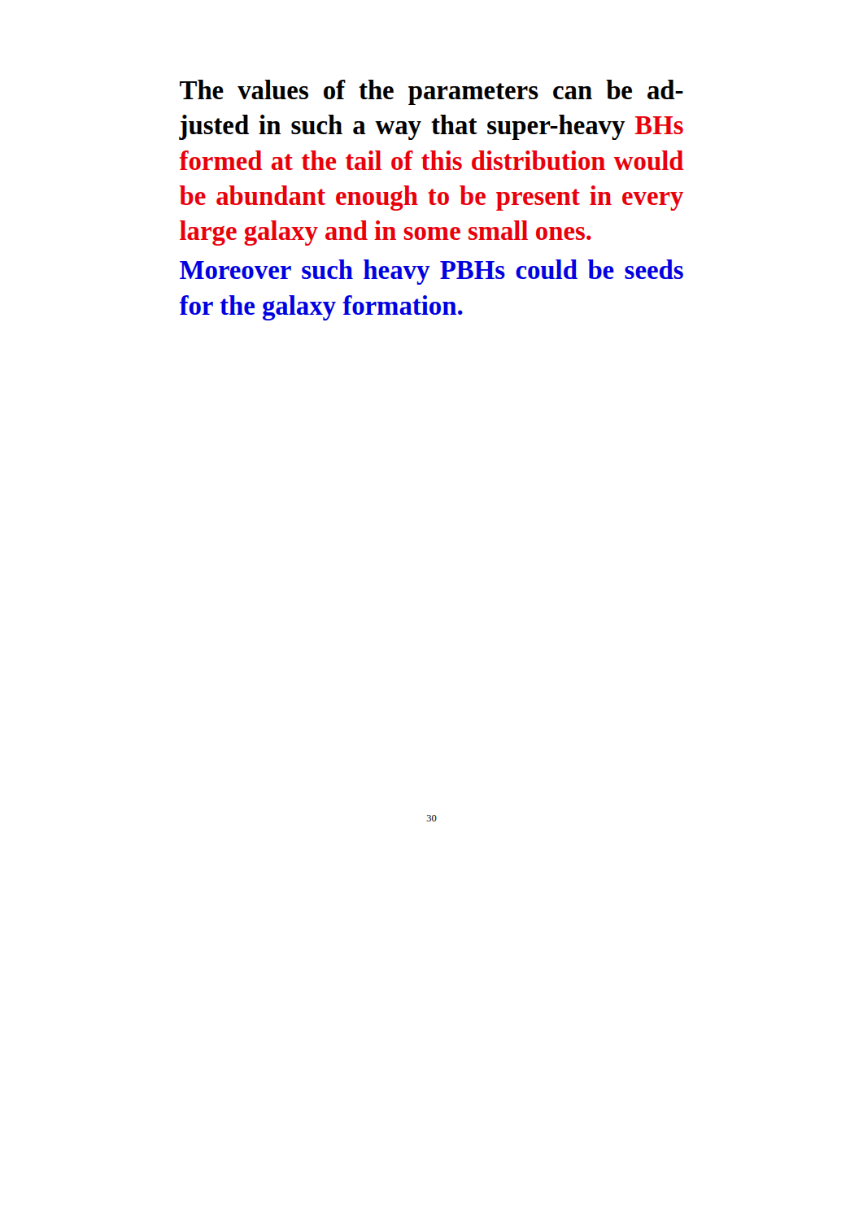The values of the parameters can be adjusted in such a way that super-heavy BHs formed at the tail of this distribution would be abundant enough to be present in every large galaxy and in some small ones.
Moreover such heavy PBHs could be seeds for the galaxy formation.
30